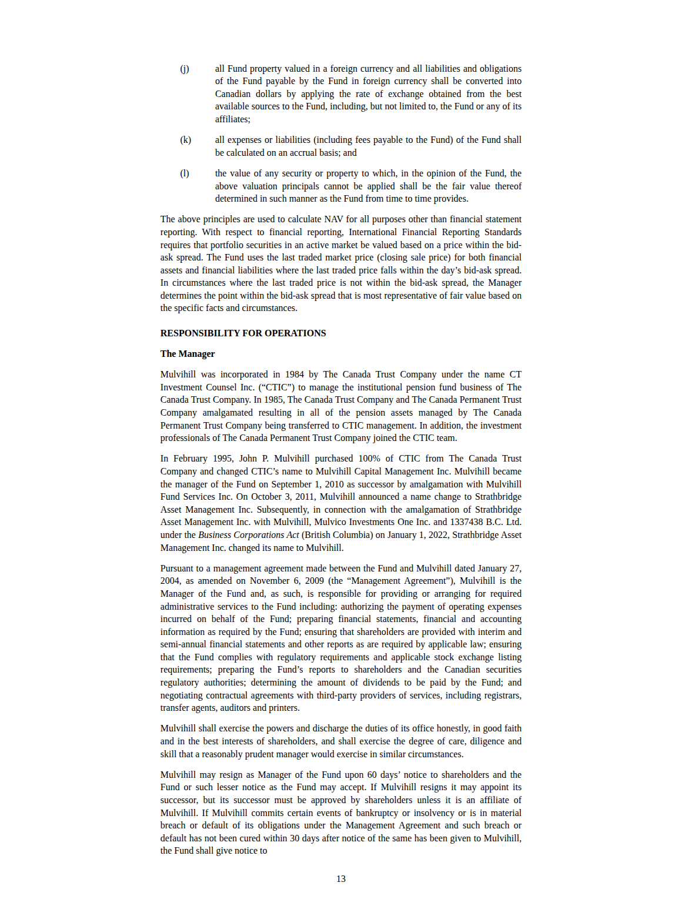(j) all Fund property valued in a foreign currency and all liabilities and obligations of the Fund payable by the Fund in foreign currency shall be converted into Canadian dollars by applying the rate of exchange obtained from the best available sources to the Fund, including, but not limited to, the Fund or any of its affiliates;
(k) all expenses or liabilities (including fees payable to the Fund) of the Fund shall be calculated on an accrual basis; and
(l) the value of any security or property to which, in the opinion of the Fund, the above valuation principals cannot be applied shall be the fair value thereof determined in such manner as the Fund from time to time provides.
The above principles are used to calculate NAV for all purposes other than financial statement reporting. With respect to financial reporting, International Financial Reporting Standards requires that portfolio securities in an active market be valued based on a price within the bid-ask spread. The Fund uses the last traded market price (closing sale price) for both financial assets and financial liabilities where the last traded price falls within the day’s bid-ask spread. In circumstances where the last traded price is not within the bid-ask spread, the Manager determines the point within the bid-ask spread that is most representative of fair value based on the specific facts and circumstances.
Responsibility for Operations
The Manager
Mulvihill was incorporated in 1984 by The Canada Trust Company under the name CT Investment Counsel Inc. (“CTIC”) to manage the institutional pension fund business of The Canada Trust Company. In 1985, The Canada Trust Company and The Canada Permanent Trust Company amalgamated resulting in all of the pension assets managed by The Canada Permanent Trust Company being transferred to CTIC management. In addition, the investment professionals of The Canada Permanent Trust Company joined the CTIC team.
In February 1995, John P. Mulvihill purchased 100% of CTIC from The Canada Trust Company and changed CTIC’s name to Mulvihill Capital Management Inc. Mulvihill became the manager of the Fund on September 1, 2010 as successor by amalgamation with Mulvihill Fund Services Inc. On October 3, 2011, Mulvihill announced a name change to Strathbridge Asset Management Inc. Subsequently, in connection with the amalgamation of Strathbridge Asset Management Inc. with Mulvihill, Mulvico Investments One Inc. and 1337438 B.C. Ltd. under the Business Corporations Act (British Columbia) on January 1, 2022, Strathbridge Asset Management Inc. changed its name to Mulvihill.
Pursuant to a management agreement made between the Fund and Mulvihill dated January 27, 2004, as amended on November 6, 2009 (the “Management Agreement”), Mulvihill is the Manager of the Fund and, as such, is responsible for providing or arranging for required administrative services to the Fund including: authorizing the payment of operating expenses incurred on behalf of the Fund; preparing financial statements, financial and accounting information as required by the Fund; ensuring that shareholders are provided with interim and semi-annual financial statements and other reports as are required by applicable law; ensuring that the Fund complies with regulatory requirements and applicable stock exchange listing requirements; preparing the Fund’s reports to shareholders and the Canadian securities regulatory authorities; determining the amount of dividends to be paid by the Fund; and negotiating contractual agreements with third-party providers of services, including registrars, transfer agents, auditors and printers.
Mulvihill shall exercise the powers and discharge the duties of its office honestly, in good faith and in the best interests of shareholders, and shall exercise the degree of care, diligence and skill that a reasonably prudent manager would exercise in similar circumstances.
Mulvihill may resign as Manager of the Fund upon 60 days’ notice to shareholders and the Fund or such lesser notice as the Fund may accept. If Mulvihill resigns it may appoint its successor, but its successor must be approved by shareholders unless it is an affiliate of Mulvihill. If Mulvihill commits certain events of bankruptcy or insolvency or is in material breach or default of its obligations under the Management Agreement and such breach or default has not been cured within 30 days after notice of the same has been given to Mulvihill, the Fund shall give notice to
13